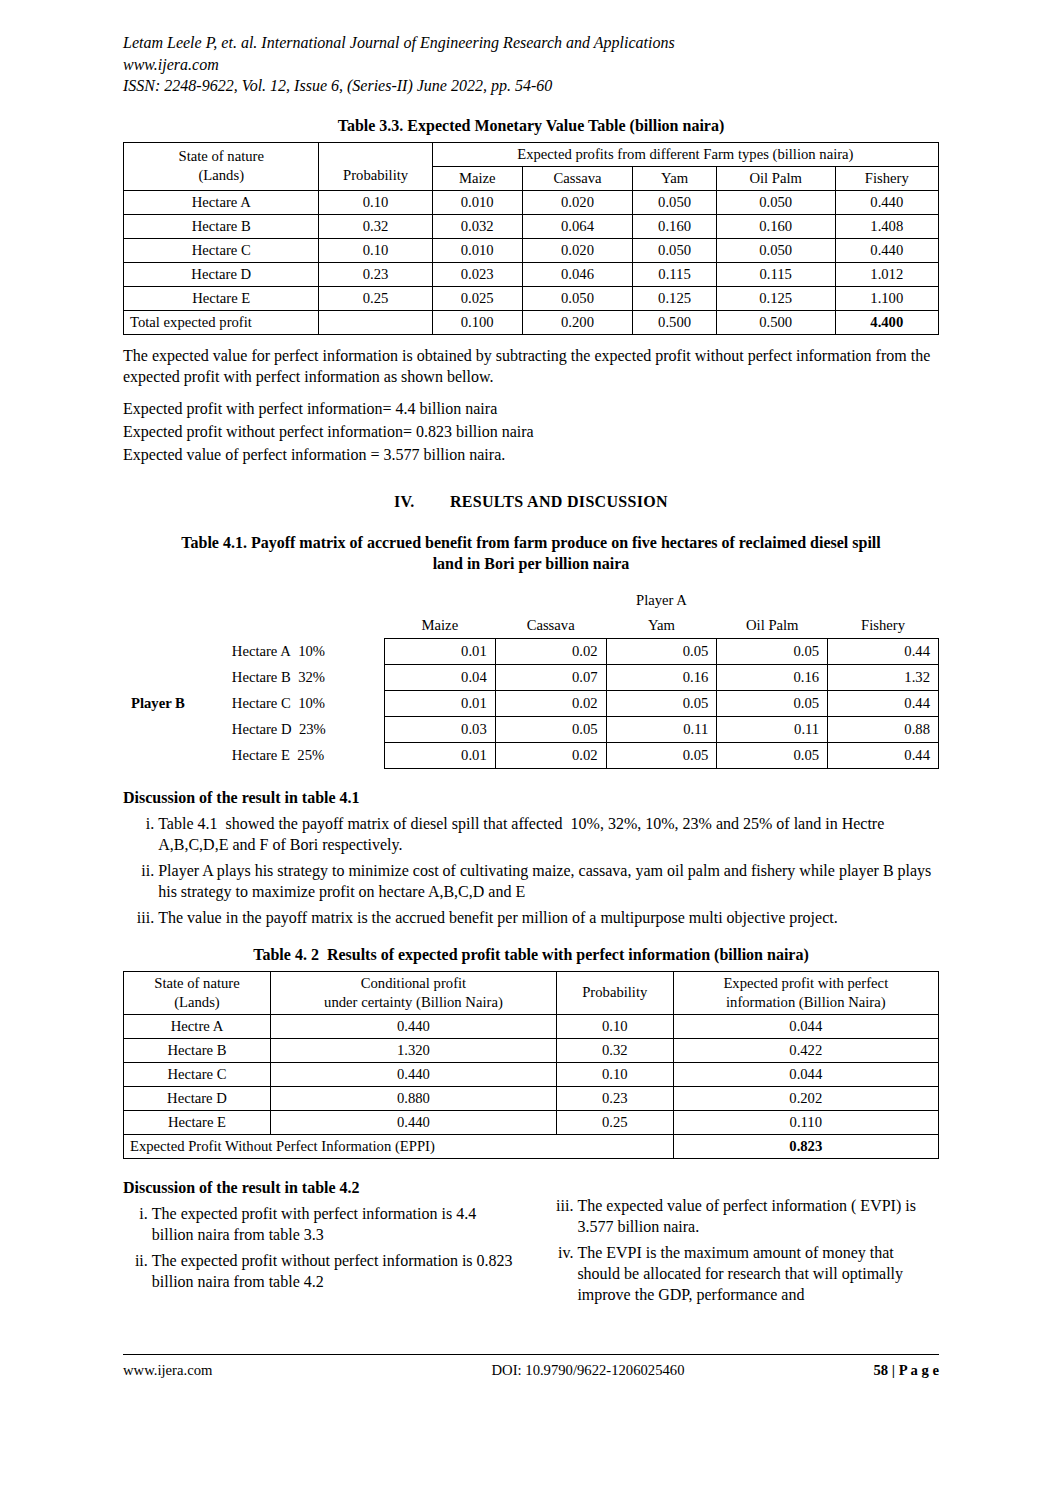Letam Leele P, et. al. International Journal of Engineering Research and Applications www.ijera.com ISSN: 2248-9622, Vol. 12, Issue 6, (Series-II) June 2022, pp. 54-60
Table 3.3. Expected Monetary Value Table (billion naira)
| State of nature (Lands) | Probability | Expected profits from different Farm types (billion naira) |
| Maize | Cassava | Yam | Oil Palm | Fishery |
| Hectare A | 0.10 | 0.010 | 0.020 | 0.050 | 0.050 | 0.440 |
| Hectare B | 0.32 | 0.032 | 0.064 | 0.160 | 0.160 | 1.408 |
| Hectare C | 0.10 | 0.010 | 0.020 | 0.050 | 0.050 | 0.440 |
| Hectare D | 0.23 | 0.023 | 0.046 | 0.115 | 0.115 | 1.012 |
| Hectare E | 0.25 | 0.025 | 0.050 | 0.125 | 0.125 | 1.100 |
| Total expected profit | | 0.100 | 0.200 | 0.500 | 0.500 | 4.400 |
The expected value for perfect information is obtained by subtracting the expected profit without perfect information from the expected profit with perfect information as shown bellow.
Expected profit with perfect information= 4.4 billion naira
Expected profit without perfect information= 0.823 billion naira
Expected value of perfect information = 3.577 billion naira.
IV. RESULTS AND DISCUSSION
Table 4.1. Payoff matrix of accrued benefit from farm produce on five hectares of reclaimed diesel spill
land in Bori per billion naira
| | | Player A |
| | | Maize | Cassava | Yam | Oil Palm | Fishery |
| | Hectare A 10% | 0.01 | 0.02 | 0.05 | 0.05 | 0.44 |
| | Hectare B 32% | 0.04 | 0.07 | 0.16 | 0.16 | 1.32 |
| Player B | Hectare C 10% | 0.01 | 0.02 | 0.05 | 0.05 | 0.44 |
| | Hectare D 23% | 0.03 | 0.05 | 0.11 | 0.11 | 0.88 |
| | Hectare E 25% | 0.01 | 0.02 | 0.05 | 0.05 | 0.44 |
Discussion of the result in table 4.1
Table 4.1 showed the payoff matrix of diesel spill that affected 10%, 32%, 10%, 23% and 25% of land in Hectre A,B,C,D,E and F of Bori respectively.
Player A plays his strategy to minimize cost of cultivating maize, cassava, yam oil palm and fishery while player B plays his strategy to maximize profit on hectare A,B,C,D and E
The value in the payoff matrix is the accrued benefit per million of a multipurpose multi objective project.
Table 4. 2 Results of expected profit table with perfect information (billion naira)
| State of nature (Lands) | Conditional profit under certainty (Billion Naira) | Probability | Expected profit with perfect information (Billion Naira) |
| Hectre A | 0.440 | 0.10 | 0.044 |
| Hectare B | 1.320 | 0.32 | 0.422 |
| Hectare C | 0.440 | 0.10 | 0.044 |
| Hectare D | 0.880 | 0.23 | 0.202 |
| Hectare E | 0.440 | 0.25 | 0.110 |
| Expected Profit Without Perfect Information (EPPI) | 0.823 |
Discussion of the result in table 4.2
The expected profit with perfect information is 4.4 billion naira from table 3.3
The expected profit without perfect information is 0.823 billion naira from table 4.2
The expected value of perfect information ( EVPI) is 3.577 billion naira.
The EVPI is the maximum amount of money that should be allocated for research that will optimally improve the GDP, performance and
www.ijera.com
DOI: 10.9790/9622-1206025460
58 | P a g e